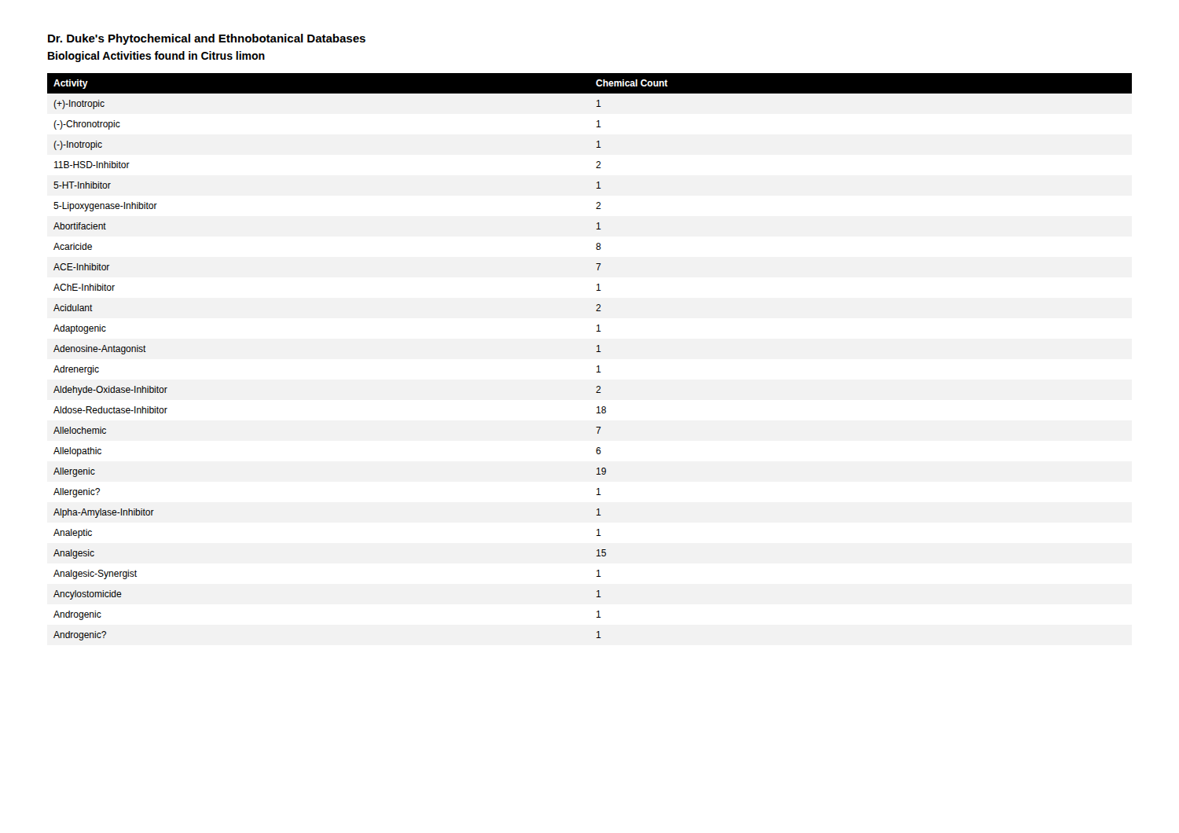Dr. Duke's Phytochemical and Ethnobotanical Databases
Biological Activities found in Citrus limon
| Activity | Chemical Count |
| --- | --- |
| (+)-Inotropic | 1 |
| (-)-Chronotropic | 1 |
| (-)-Inotropic | 1 |
| 11B-HSD-Inhibitor | 2 |
| 5-HT-Inhibitor | 1 |
| 5-Lipoxygenase-Inhibitor | 2 |
| Abortifacient | 1 |
| Acaricide | 8 |
| ACE-Inhibitor | 7 |
| AChE-Inhibitor | 1 |
| Acidulant | 2 |
| Adaptogenic | 1 |
| Adenosine-Antagonist | 1 |
| Adrenergic | 1 |
| Aldehyde-Oxidase-Inhibitor | 2 |
| Aldose-Reductase-Inhibitor | 18 |
| Allelochemic | 7 |
| Allelopathic | 6 |
| Allergenic | 19 |
| Allergenic? | 1 |
| Alpha-Amylase-Inhibitor | 1 |
| Analeptic | 1 |
| Analgesic | 15 |
| Analgesic-Synergist | 1 |
| Ancylostomicide | 1 |
| Androgenic | 1 |
| Androgenic? | 1 |